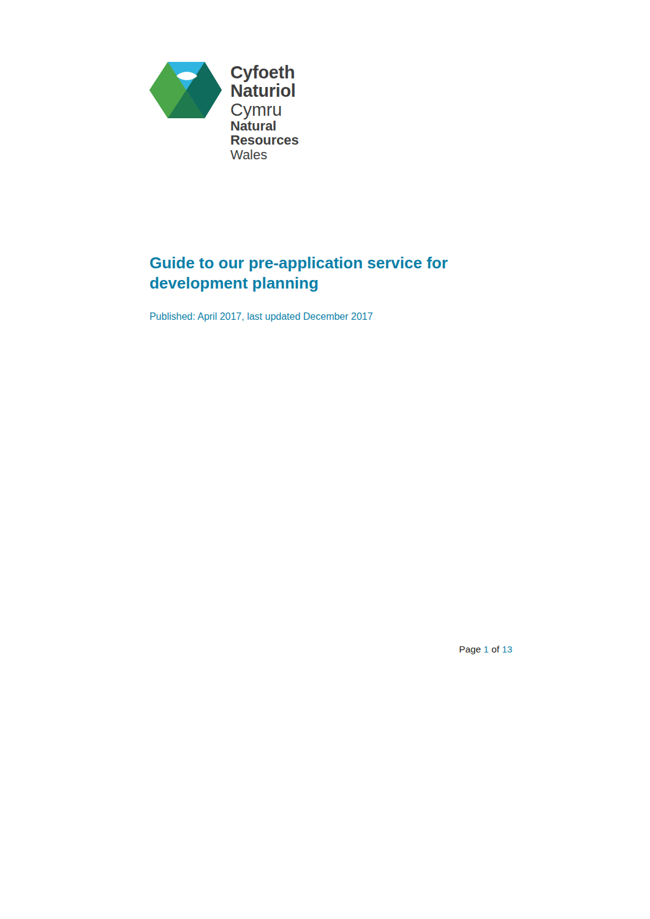Cyfoeth
Naturiol
Cymru
Natural
Resources
Wales
Guide to our pre-application service for development planning
Published: April 2017, last updated December 2017
Page 1 of 13